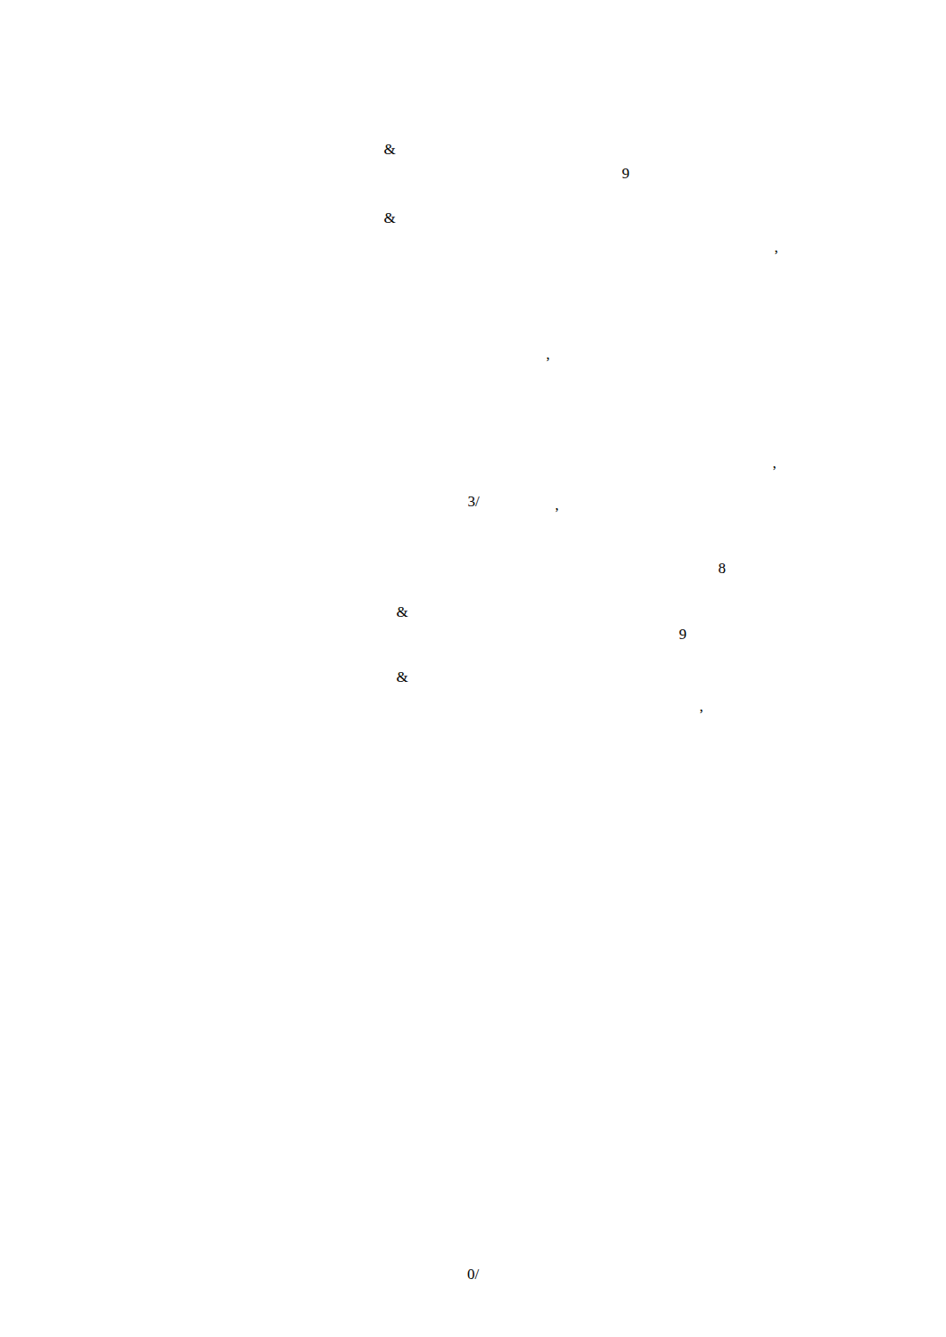& 9 & , , , 3/ , 8 & 9 & , 0/